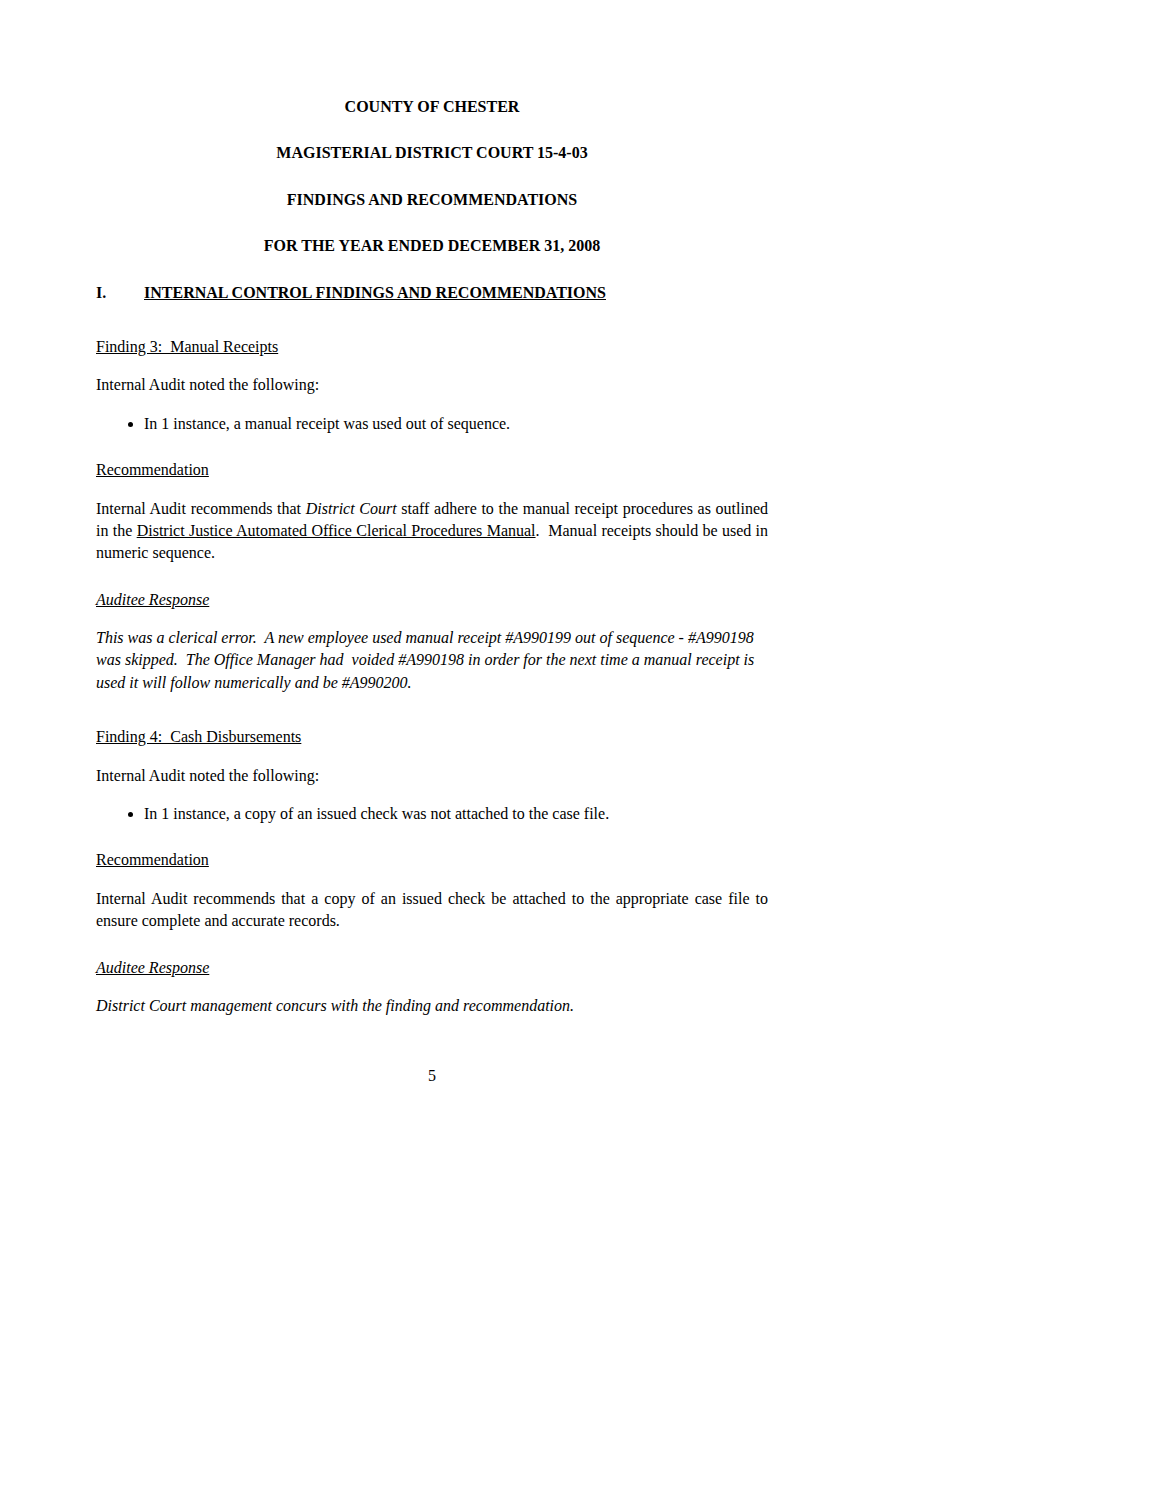COUNTY OF CHESTER
MAGISTERIAL DISTRICT COURT 15-4-03
FINDINGS AND RECOMMENDATIONS
FOR THE YEAR ENDED DECEMBER 31, 2008
I. INTERNAL CONTROL FINDINGS AND RECOMMENDATIONS
Finding 3: Manual Receipts
Internal Audit noted the following:
In 1 instance, a manual receipt was used out of sequence.
Recommendation
Internal Audit recommends that District Court staff adhere to the manual receipt procedures as outlined in the District Justice Automated Office Clerical Procedures Manual. Manual receipts should be used in numeric sequence.
Auditee Response
This was a clerical error. A new employee used manual receipt #A990199 out of sequence - #A990198 was skipped. The Office Manager had voided #A990198 in order for the next time a manual receipt is used it will follow numerically and be #A990200.
Finding 4: Cash Disbursements
Internal Audit noted the following:
In 1 instance, a copy of an issued check was not attached to the case file.
Recommendation
Internal Audit recommends that a copy of an issued check be attached to the appropriate case file to ensure complete and accurate records.
Auditee Response
District Court management concurs with the finding and recommendation.
5